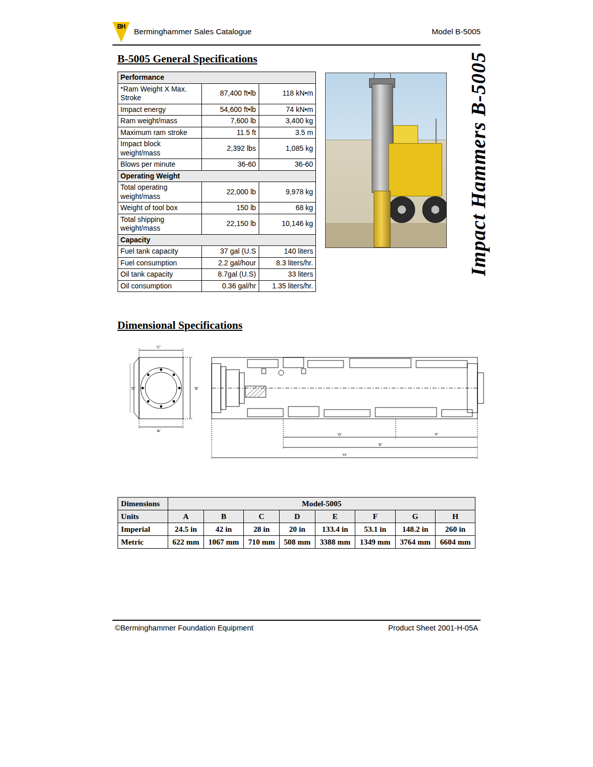BH
Berminghammer Sales Catalogue
Model B-5005
Impact Hammers B-5005
B-5005 General Specifications
| Performance |
| *Ram Weight X Max. Stroke | 87,400 ft•lb | 118 kN•m |
| Impact energy | 54,600 ft•lb | 74 kN•m |
| Ram weight/mass | 7,600 lb | 3,400 kg |
| Maximum ram stroke | 11.5 ft | 3.5 m |
| Impact block weight/mass | 2,392 lbs | 1,085 kg |
| Blows per minute | 36-60 | 36-60 |
| Operating Weight |
| Total operating weight/mass | 22,000 lb | 9,978 kg |
| Weight of tool box | 150 lb | 68 kg |
| Total shipping weight/mass | 22,150 lb | 10,146 kg |
| Capacity |
| Fuel tank capacity | 37 gal (U.S | 140 liters |
| Fuel consumption | 2.2 gal/hour | 8.3 liters/hr. |
| Oil tank capacity | 8.7gal (U.S) | 33 liters |
| Oil consumption | 0.36 gal/hr | 1.35 liters/hr. |
Dimensional Specifications
'C' 'B' 'D' 'A' 'G' 'F' 'E' 'H'
| Dimensions | Model-5005 |
| Units | A | B | C | D | E | F | G | H |
| Imperial | 24.5 in | 42 in | 28 in | 20 in | 133.4 in | 53.1 in | 148.2 in | 260 in |
| Metric | 622 mm | 1067 mm | 710 mm | 508 mm | 3388 mm | 1349 mm | 3764 mm | 6604 mm |
©Berminghammer Foundation Equipment
Product Sheet 2001-H-05A